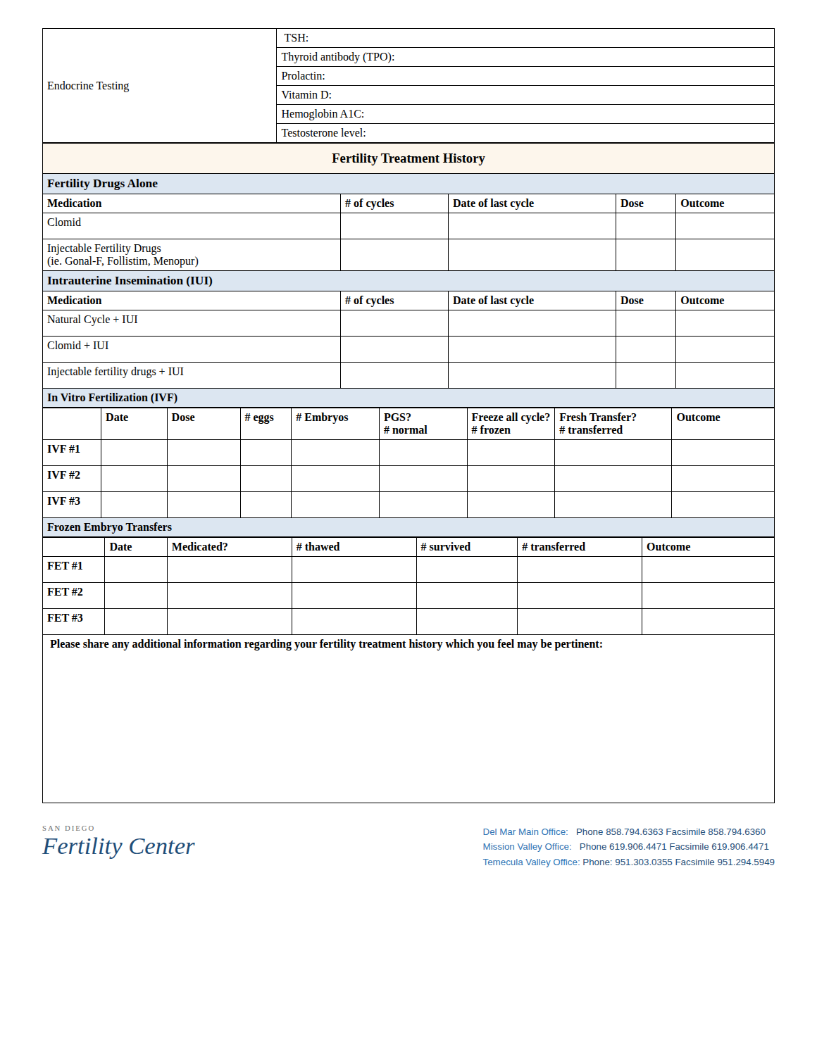| Endocrine Testing | TSH: |
| Thyroid antibody (TPO): |
| Prolactin: |
| Vitamin D: |
| Hemoglobin A1C: |
| Testosterone level: |
| Fertility Treatment History |
| Fertility Drugs Alone |
| Medication | # of cycles | Date of last cycle | Dose | Outcome |
| Clomid | | | | |
| Injectable Fertility Drugs (ie. Gonal-F, Follistim, Menopur) | | | | |
| Intrauterine Insemination (IUI) |
| Medication | # of cycles | Date of last cycle | Dose | Outcome |
| Natural Cycle + IUI | | | | |
| Clomid + IUI | | | | |
| Injectable fertility drugs + IUI | | | | |
| In Vitro Fertilization (IVF) |
| | Date | Dose | # eggs | # Embryos | PGS? # normal | Freeze all cycle? # frozen | Fresh Transfer? # transferred | Outcome |
| IVF #1 | | | | | | | | |
| IVF #2 | | | | | | | | |
| IVF #3 | | | | | | | | |
| Frozen Embryo Transfers |
| | Date | Medicated? | # thawed | # survived | # transferred | Outcome |
| FET #1 | | | | | | |
| FET #2 | | | | | | |
| FET #3 | | | | | | |
| Please share any additional information regarding your fertility treatment history which you feel may be pertinent: |
SAN DIEGO Fertility Center
Del Mar Main Office: Phone 858.794.6363 Facsimile 858.794.6360
Mission Valley Office: Phone 619.906.4471 Facsimile 619.906.4471
Temecula Valley Office: Phone: 951.303.0355 Facsimile 951.294.5949